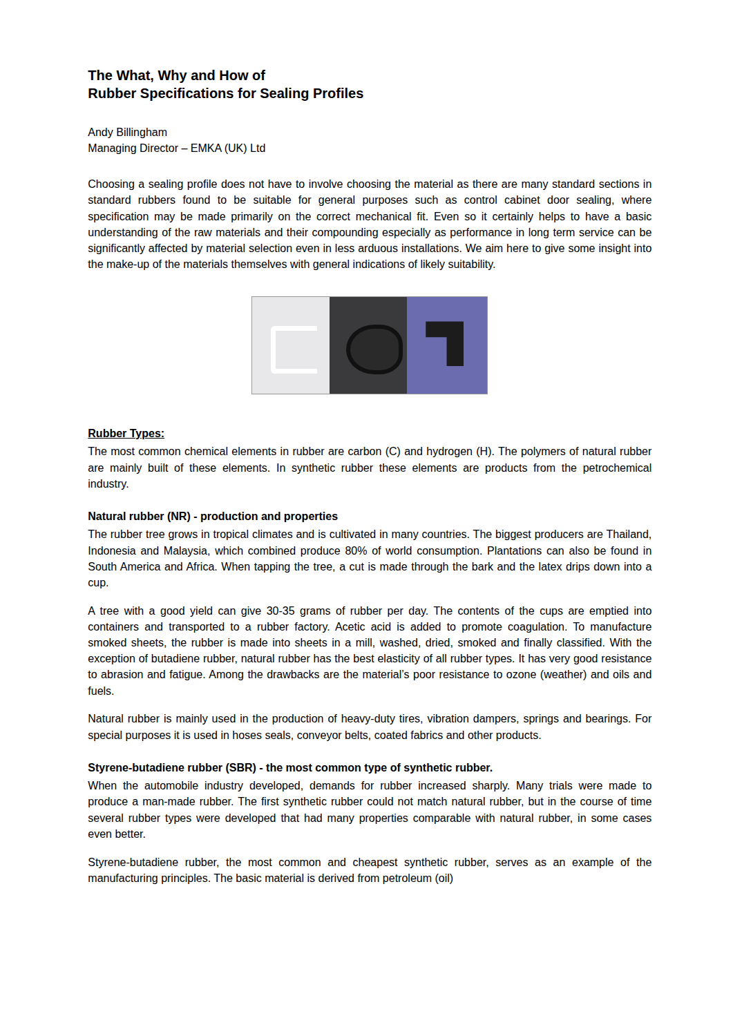The What, Why and How of
Rubber Specifications for Sealing Profiles
Andy Billingham
Managing Director – EMKA (UK) Ltd
Choosing a sealing profile does not have to involve choosing the material as there are many standard sections in standard rubbers found to be suitable for general purposes such as control cabinet door sealing, where specification may be made primarily on the correct mechanical fit. Even so it certainly helps to have a basic understanding of the raw materials and their compounding especially as performance in long term service can be significantly affected by material selection even in less arduous installations. We aim here to give some insight into the make-up of the materials themselves with general indications of likely suitability.
Rubber Types:
The most common chemical elements in rubber are carbon (C) and hydrogen (H). The polymers of natural rubber are mainly built of these elements. In synthetic rubber these elements are products from the petrochemical industry.
Natural rubber (NR) - production and properties
The rubber tree grows in tropical climates and is cultivated in many countries. The biggest producers are Thailand, Indonesia and Malaysia, which combined produce 80% of world consumption. Plantations can also be found in South America and Africa. When tapping the tree, a cut is made through the bark and the latex drips down into a cup.
A tree with a good yield can give 30-35 grams of rubber per day. The contents of the cups are emptied into containers and transported to a rubber factory. Acetic acid is added to promote coagulation. To manufacture smoked sheets, the rubber is made into sheets in a mill, washed, dried, smoked and finally classified. With the exception of butadiene rubber, natural rubber has the best elasticity of all rubber types. It has very good resistance to abrasion and fatigue. Among the drawbacks are the material’s poor resistance to ozone (weather) and oils and fuels.
Natural rubber is mainly used in the production of heavy-duty tires, vibration dampers, springs and bearings. For special purposes it is used in hoses seals, conveyor belts, coated fabrics and other products.
Styrene-butadiene rubber (SBR) - the most common type of synthetic rubber.
When the automobile industry developed, demands for rubber increased sharply. Many trials were made to produce a man-made rubber. The first synthetic rubber could not match natural rubber, but in the course of time several rubber types were developed that had many properties comparable with natural rubber, in some cases even better.
Styrene-butadiene rubber, the most common and cheapest synthetic rubber, serves as an example of the manufacturing principles. The basic material is derived from petroleum (oil)